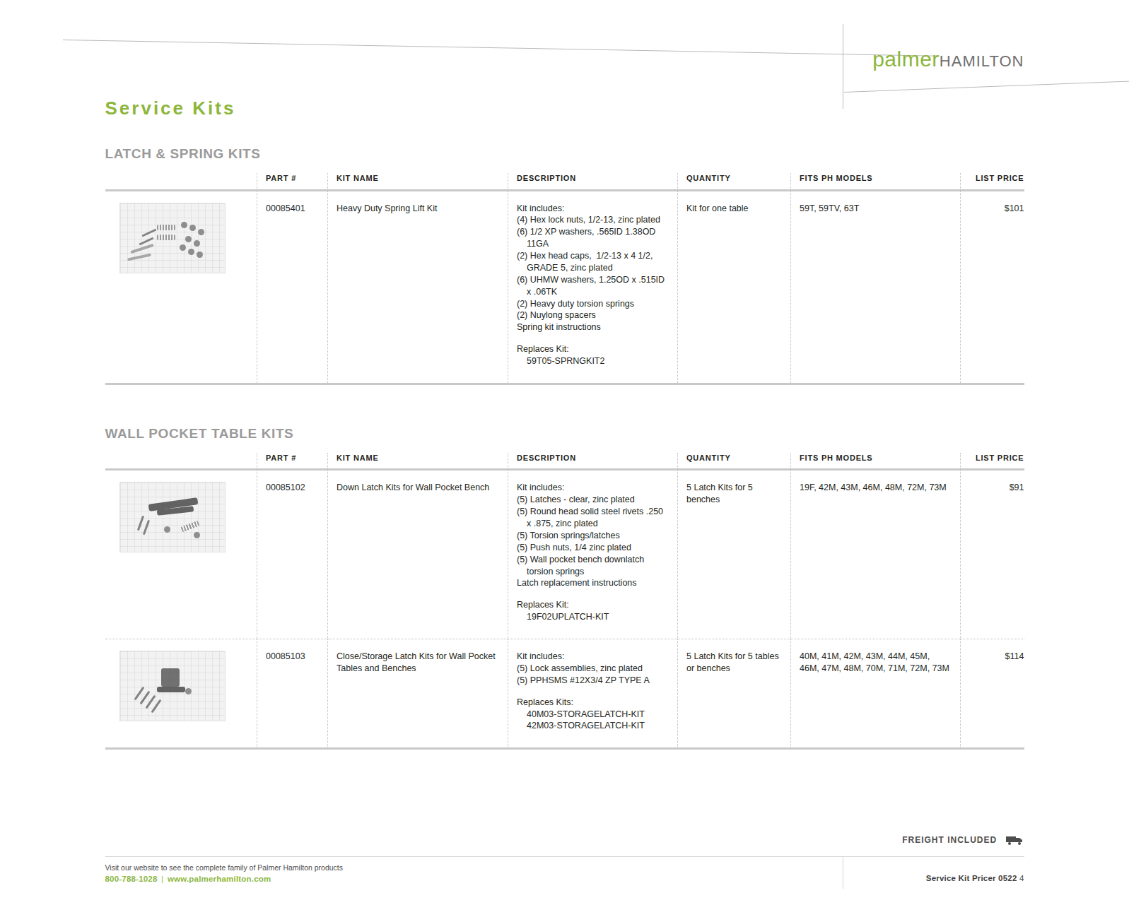palmer HAMILTON
Service Kits
LATCH & SPRING KITS
| | PART # | KIT NAME | DESCRIPTION | QUANTITY | FITS PH MODELS | LIST PRICE |
| --- | --- | --- | --- | --- | --- | --- |
| | 00085401 | Heavy Duty Spring Lift Kit | Kit includes: (4) Hex lock nuts, 1/2-13, zinc plated (6) 1/2 XP washers, .565ID 1.38OD 11GA (2) Hex head caps, 1/2-13 x 4 1/2, GRADE 5, zinc plated (6) UHMW washers, 1.25OD x .515ID x .06TK (2) Heavy duty torsion springs (2) Nuylong spacers Spring kit instructions Replaces Kit: 59T05-SPRNGKIT2 | Kit for one table | 59T, 59TV, 63T | $101 |
WALL POCKET TABLE KITS
| | PART # | KIT NAME | DESCRIPTION | QUANTITY | FITS PH MODELS | LIST PRICE |
| --- | --- | --- | --- | --- | --- | --- |
| | 00085102 | Down Latch Kits for Wall Pocket Bench | Kit includes: (5) Latches - clear, zinc plated (5) Round head solid steel rivets .250 x .875, zinc plated (5) Torsion springs/latches (5) Push nuts, 1/4 zinc plated (5) Wall pocket bench downlatch torsion springs Latch replacement instructions Replaces Kit: 19F02UPLATCH-KIT | 5 Latch Kits for 5 benches | 19F, 42M, 43M, 46M, 48M, 72M, 73M | $91 |
| | 00085103 | Close/Storage Latch Kits for Wall Pocket Tables and Benches | Kit includes: (5) Lock assemblies, zinc plated (5) PPHSMS #12X3/4 ZP TYPE A Replaces Kits: 40M03-STORAGELATCH-KIT 42M03-STORAGELATCH-KIT | 5 Latch Kits for 5 tables or benches | 40M, 41M, 42M, 43M, 44M, 45M, 46M, 47M, 48M, 70M, 71M, 72M, 73M | $114 |
FREIGHT INCLUDED
Visit our website to see the complete family of Palmer Hamilton products
800-788-1028 | www.palmerhamilton.com
Service Kit Pricer 0522 4